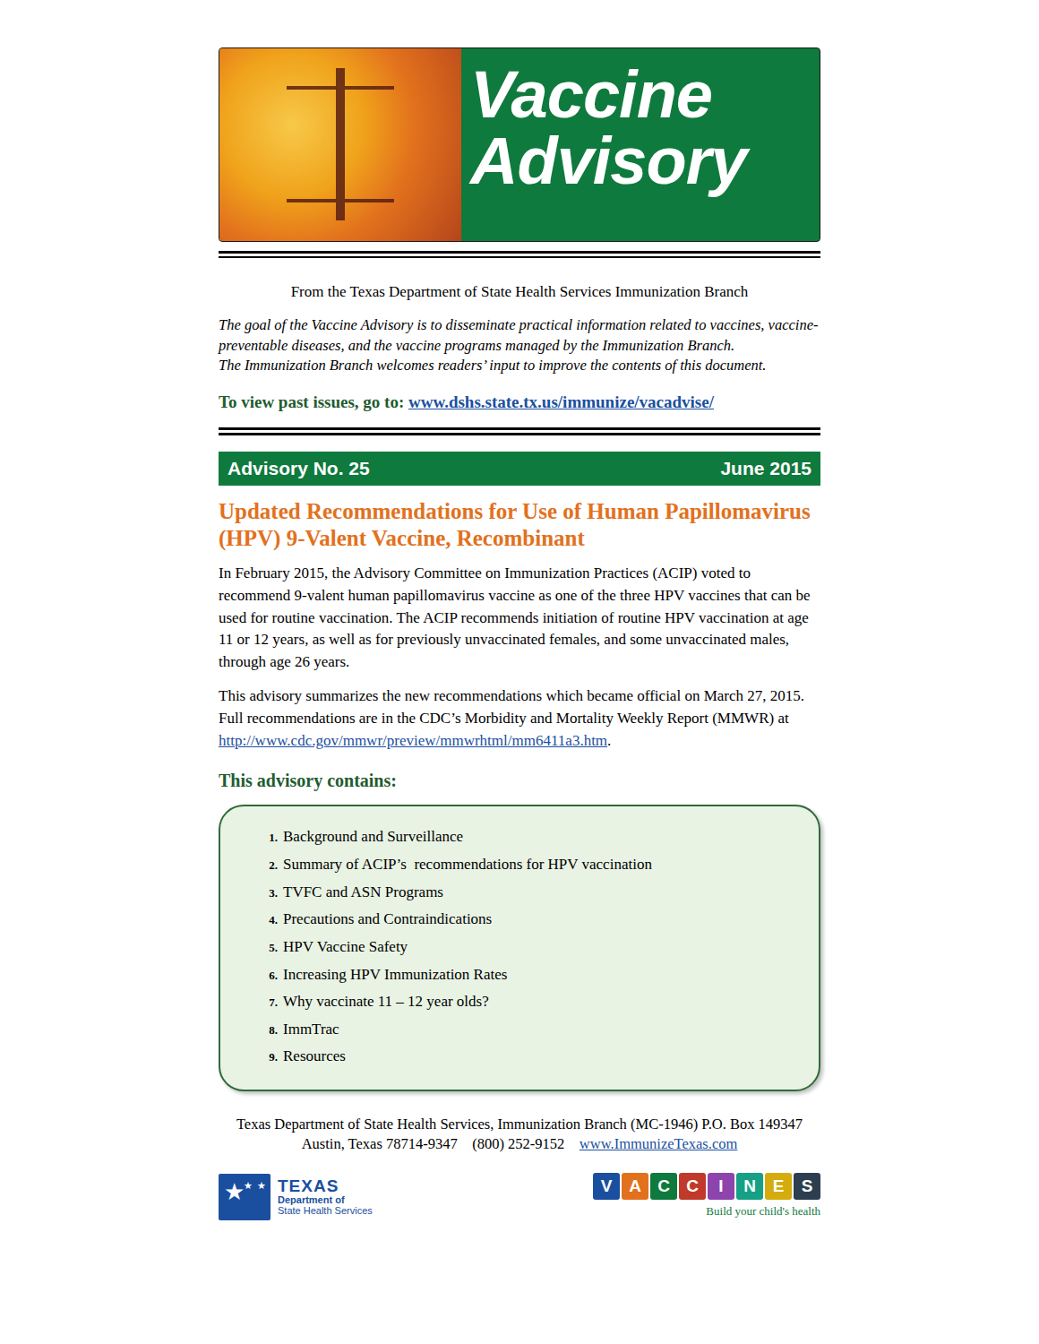Vaccine Advisory
From the Texas Department of State Health Services Immunization Branch
The goal of the Vaccine Advisory is to disseminate practical information related to vaccines, vaccine-preventable diseases, and the vaccine programs managed by the Immunization Branch.
The Immunization Branch welcomes readers’ input to improve the contents of this document.
To view past issues, go to: www.dshs.state.tx.us/immunize/vacadvise/
Advisory No. 25 June 2015
Updated Recommendations for Use of Human Papillomavirus (HPV) 9-Valent Vaccine, Recombinant
In February 2015, the Advisory Committee on Immunization Practices (ACIP) voted to recommend 9-valent human papillomavirus vaccine as one of the three HPV vaccines that can be used for routine vaccination. The ACIP recommends initiation of routine HPV vaccination at age 11 or 12 years, as well as for previously unvaccinated females, and some unvaccinated males, through age 26 years.
This advisory summarizes the new recommendations which became official on March 27, 2015. Full recommendations are in the CDC’s Morbidity and Mortality Weekly Report (MMWR) at http://www.cdc.gov/mmwr/preview/mmwrhtml/mm6411a3.htm.
This advisory contains:
Background and Surveillance
Summary of ACIP’s recommendations for HPV vaccination
TVFC and ASN Programs
Precautions and Contraindications
HPV Vaccine Safety
Increasing HPV Immunization Rates
Why vaccinate 11 – 12 year olds?
ImmTrac
Resources
Texas Department of State Health Services, Immunization Branch (MC-1946) P.O. Box 149347
Austin, Texas 78714-9347 (800) 252-9152 www.ImmunizeTexas.com
TEXAS
Department of
State Health Services
VACCINES
Build your child's health